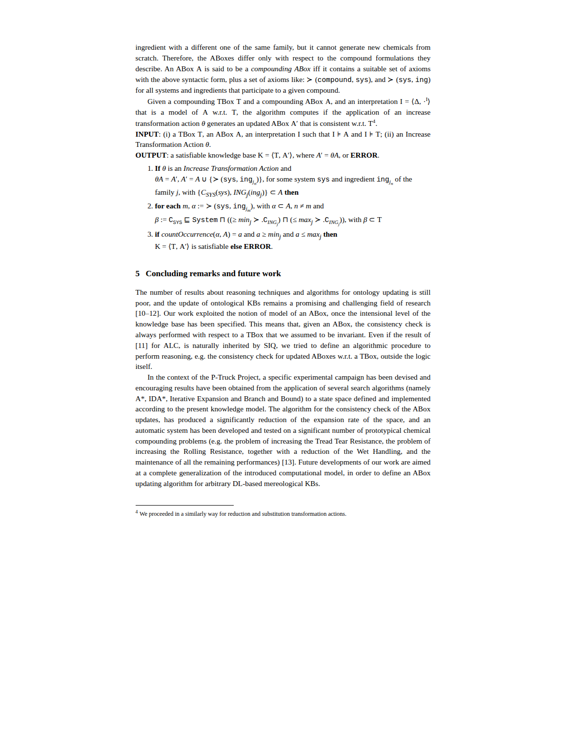ingredient with a different one of the same family, but it cannot generate new chemicals from scratch. Therefore, the ABoxes differ only with respect to the compound formulations they describe. An ABox A is said to be a compounding ABox iff it contains a suitable set of axioms with the above syntactic form, plus a set of axioms like: ≻ (compound, sys), and ≻ (sys, ing) for all systems and ingredients that participate to a given compound.
Given a compounding TBox T and a compounding ABox A, and an interpretation I = ⟨Δ, ·I⟩ that is a model of A w.r.t. T, the algorithm computes if the application of an increase transformation action θ generates an updated ABox A′ that is consistent w.r.t. T 4.
INPUT: (i) a TBox T, an ABox A, an interpretation I such that I ⊧ A and I ⊧ T; (ii) an Increase Transformation Action θ.
OUTPUT: a satisfiable knowledge base K = ⟨T, A′⟩, where A′ = θA, or ERROR.
If θ is an Increase Transformation Action and
θA = A′, A′ = A ∪ {≻ (sys, ing jn)}, for some system sys and ingredient ing jn of the family j, with {CSYS(sys), INGj(ingj)} ⊂ A then
for each m, α := ≻ (sys, ing jm), with α ⊂ A, n ≠ m and
β := CSYS ⊑ System ⊓ ((≥ minj ≻ .CINGj) ⊓ (≤ maxj ≻ .CINGj)), with β ⊂ T
if countOccurrence(α, A) = a and a ≥ minj and a ≤ maxj then
K = ⟨T, A′⟩ is satisfiable else ERROR.
5 Concluding remarks and future work
The number of results about reasoning techniques and algorithms for ontology updating is still poor, and the update of ontological KBs remains a promising and challenging field of research [10–12]. Our work exploited the notion of model of an ABox, once the intensional level of the knowledge base has been specified. This means that, given an ABox, the consistency check is always performed with respect to a TBox that we assumed to be invariant. Even if the result of [11] for ALC, is naturally inherited by SIQ, we tried to define an algorithmic procedure to perform reasoning, e.g. the consistency check for updated ABoxes w.r.t. a TBox, outside the logic itself.
In the context of the P-Truck Project, a specific experimental campaign has been devised and encouraging results have been obtained from the application of several search algorithms (namely A*, IDA*, Iterative Expansion and Branch and Bound) to a state space defined and implemented according to the present knowledge model. The algorithm for the consistency check of the ABox updates, has produced a significantly reduction of the expansion rate of the space, and an automatic system has been developed and tested on a significant number of prototypical chemical compounding problems (e.g. the problem of increasing the Tread Tear Resistance, the problem of increasing the Rolling Resistance, together with a reduction of the Wet Handling, and the maintenance of all the remaining performances) [13]. Future developments of our work are aimed at a complete generalization of the introduced computational model, in order to define an ABox updating algorithm for arbitrary DL-based mereological KBs.
4 We proceeded in a similarly way for reduction and substitution transformation actions.